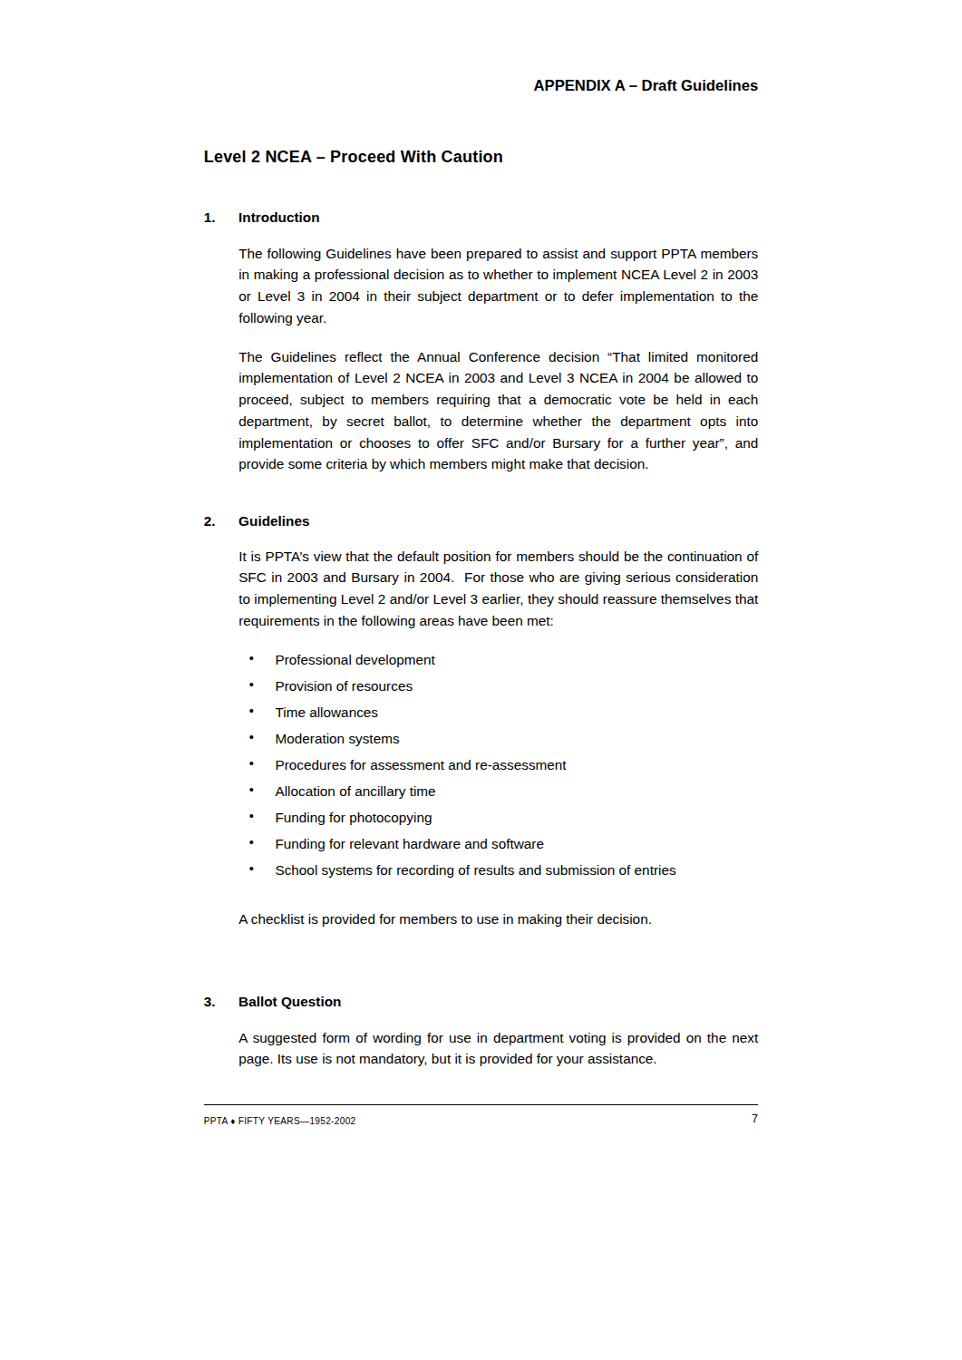APPENDIX A – Draft Guidelines
Level 2 NCEA – Proceed With Caution
1. Introduction
The following Guidelines have been prepared to assist and support PPTA members in making a professional decision as to whether to implement NCEA Level 2 in 2003 or Level 3 in 2004 in their subject department or to defer implementation to the following year.
The Guidelines reflect the Annual Conference decision “That limited monitored implementation of Level 2 NCEA in 2003 and Level 3 NCEA in 2004 be allowed to proceed, subject to members requiring that a democratic vote be held in each department, by secret ballot, to determine whether the department opts into implementation or chooses to offer SFC and/or Bursary for a further year”, and provide some criteria by which members might make that decision.
2. Guidelines
It is PPTA’s view that the default position for members should be the continuation of SFC in 2003 and Bursary in 2004. For those who are giving serious consideration to implementing Level 2 and/or Level 3 earlier, they should reassure themselves that requirements in the following areas have been met:
Professional development
Provision of resources
Time allowances
Moderation systems
Procedures for assessment and re-assessment
Allocation of ancillary time
Funding for photocopying
Funding for relevant hardware and software
School systems for recording of results and submission of entries
A checklist is provided for members to use in making their decision.
3. Ballot Question
A suggested form of wording for use in department voting is provided on the next page. Its use is not mandatory, but it is provided for your assistance.
PPTA ♦ Fifty Years—1952-2002
7